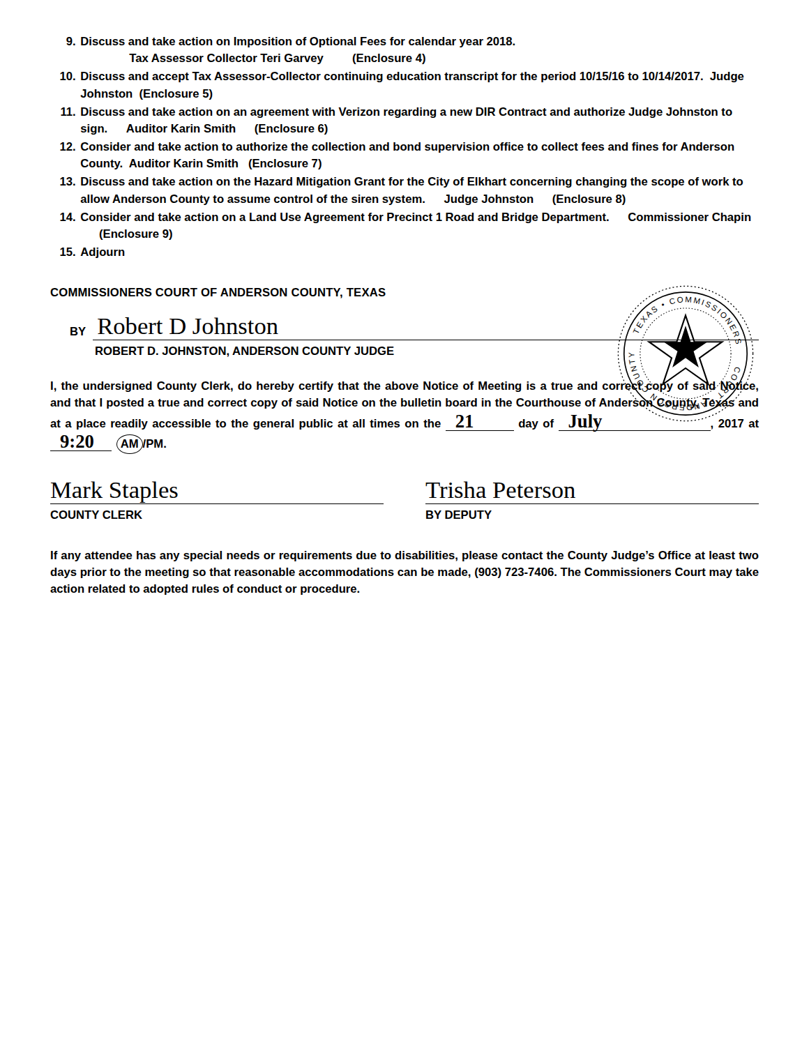9. Discuss and take action on Imposition of Optional Fees for calendar year 2018. Tax Assessor Collector Teri Garvey (Enclosure 4)
10. Discuss and accept Tax Assessor-Collector continuing education transcript for the period 10/15/16 to 10/14/2017. Judge Johnston (Enclosure 5)
11. Discuss and take action on an agreement with Verizon regarding a new DIR Contract and authorize Judge Johnston to sign.Auditor Karin Smith(Enclosure 6)
12. Consider and take action to authorize the collection and bond supervision office to collect fees and fines for Anderson County. Auditor Karin Smith (Enclosure 7)
13. Discuss and take action on the Hazard Mitigation Grant for the City of Elkhart concerning changing the scope of work to allow Anderson County to assume control of the siren system.Judge Johnston(Enclosure 8)
14. Consider and take action on a Land Use Agreement for Precinct 1 Road and Bridge Department.Commissioner Chapin(Enclosure 9)
15. Adjourn
TEXAS • COMMISSIONERS COURT • ANDERSON COUNTY
COMMISSIONERS COURT OF ANDERSON COUNTY, TEXAS
BY Robert D Johnston
ROBERT D. JOHNSTON, ANDERSON COUNTY JUDGE
I, the undersigned County Clerk, do hereby certify that the above Notice of Meeting is a true and correct copy of said Notice, and that I posted a true and correct copy of said Notice on the bulletin board in the Courthouse of Anderson County, Texas and at a place readily accessible to the general public at all times on the 21 day of July, 2017 at 9:20 AM/PM.
Mark Staples
COUNTY CLERK
Trisha Peterson
BY DEPUTY
If any attendee has any special needs or requirements due to disabilities, please contact the County Judge’s Office at least two days prior to the meeting so that reasonable accommodations can be made, (903) 723-7406. The Commissioners Court may take action related to adopted rules of conduct or procedure.